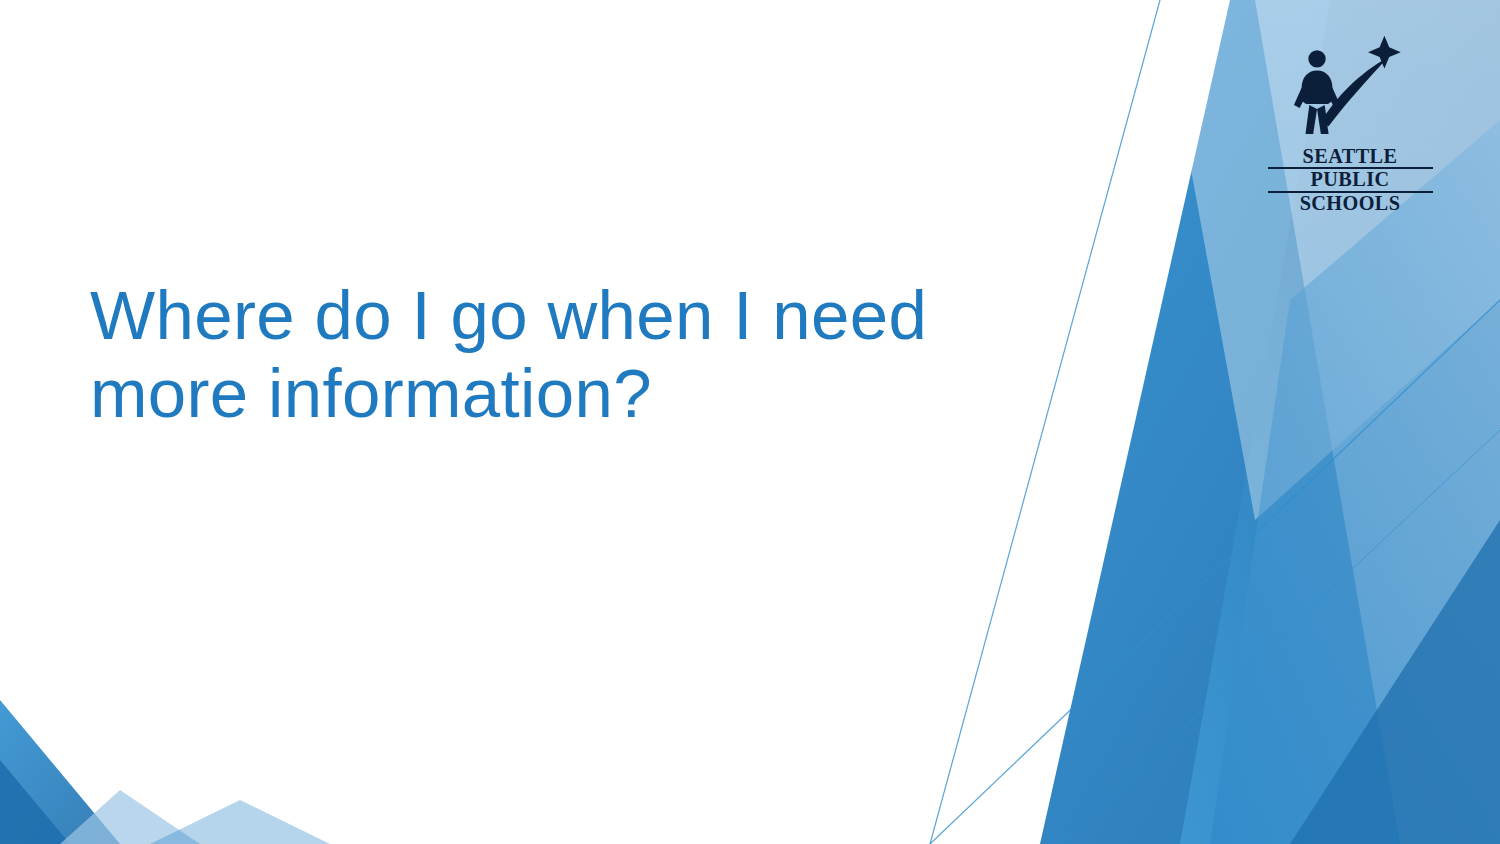SEATTLE PUBLIC SCHOOLS
Where do I go when I need more information?